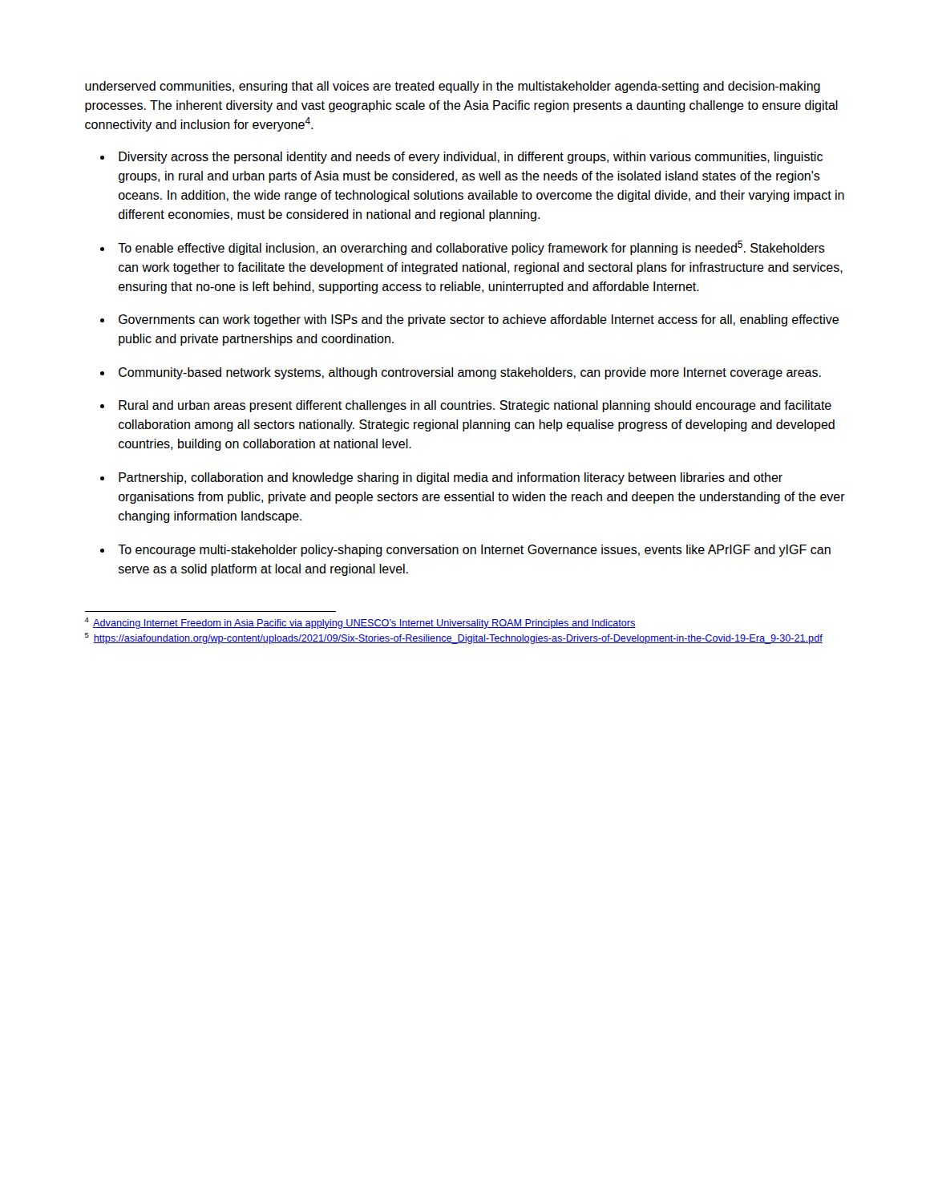underserved communities, ensuring that all voices are treated equally in the multistakeholder agenda-setting and decision-making processes. The inherent diversity and vast geographic scale of the Asia Pacific region presents a daunting challenge to ensure digital connectivity and inclusion for everyone4.
Diversity across the personal identity and needs of every individual, in different groups, within various communities, linguistic groups, in rural and urban parts of Asia must be considered, as well as the needs of the isolated island states of the region's oceans. In addition, the wide range of technological solutions available to overcome the digital divide, and their varying impact in different economies, must be considered in national and regional planning.
To enable effective digital inclusion, an overarching and collaborative policy framework for planning is needed5. Stakeholders can work together to facilitate the development of integrated national, regional and sectoral plans for infrastructure and services, ensuring that no-one is left behind, supporting access to reliable, uninterrupted and affordable Internet.
Governments can work together with ISPs and the private sector to achieve affordable Internet access for all, enabling effective public and private partnerships and coordination.
Community-based network systems, although controversial among stakeholders, can provide more Internet coverage areas.
Rural and urban areas present different challenges in all countries. Strategic national planning should encourage and facilitate collaboration among all sectors nationally. Strategic regional planning can help equalise progress of developing and developed countries, building on collaboration at national level.
Partnership, collaboration and knowledge sharing in digital media and information literacy between libraries and other organisations from public, private and people sectors are essential to widen the reach and deepen the understanding of the ever changing information landscape.
To encourage multi-stakeholder policy-shaping conversation on Internet Governance issues, events like APrIGF and yIGF can serve as a solid platform at local and regional level.
4 Advancing Internet Freedom in Asia Pacific via applying UNESCO's Internet Universality ROAM Principles and Indicators
5 https://asiafoundation.org/wp-content/uploads/2021/09/Six-Stories-of-Resilience_Digital-Technologies-as-Drivers-of-Development-in-the-Covid-19-Era_9-30-21.pdf